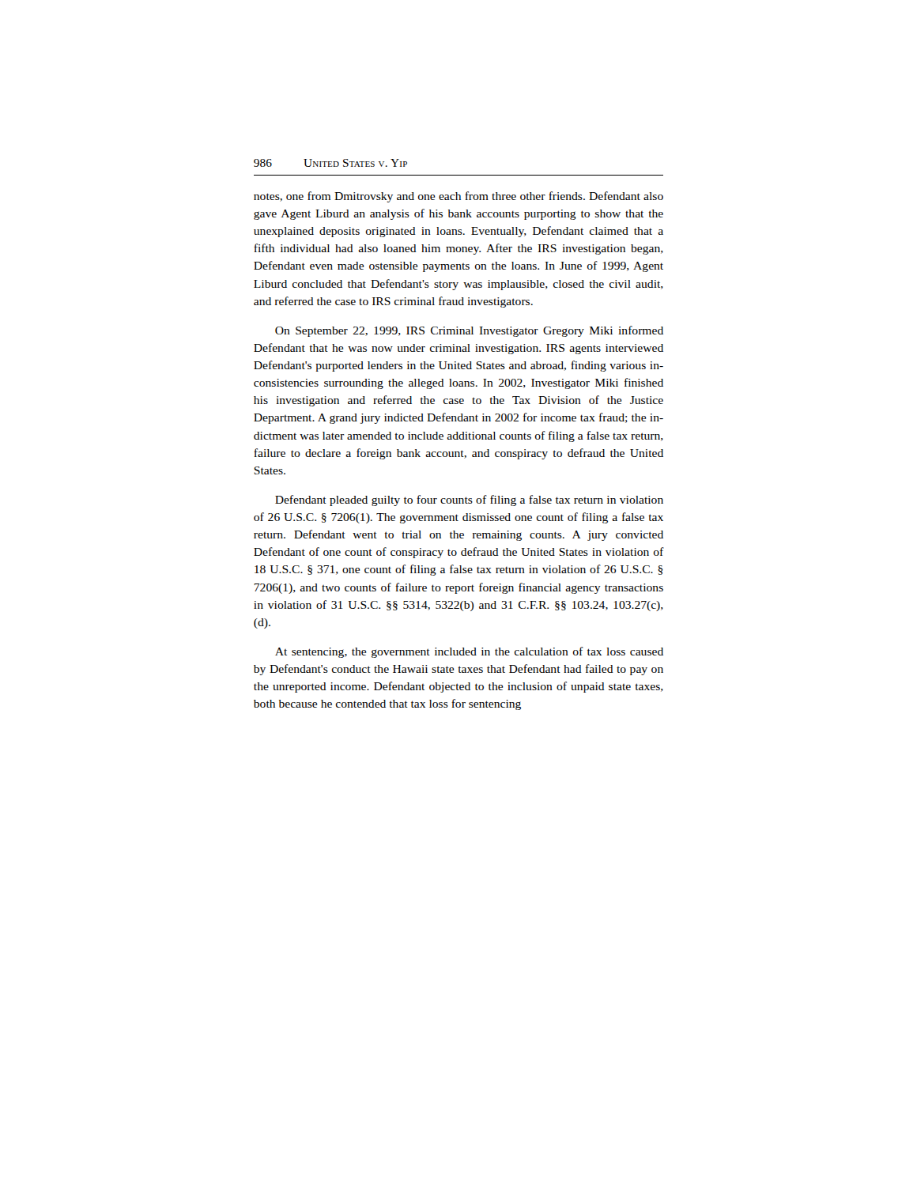986
United States v. Yip
notes, one from Dmitrovsky and one each from three other friends. Defendant also gave Agent Liburd an analysis of his bank accounts purporting to show that the unexplained deposits originated in loans. Eventually, Defendant claimed that a fifth individual had also loaned him money. After the IRS investigation began, Defendant even made ostensible payments on the loans. In June of 1999, Agent Liburd concluded that Defendant's story was implausible, closed the civil audit, and referred the case to IRS criminal fraud investigators.
On September 22, 1999, IRS Criminal Investigator Gregory Miki informed Defendant that he was now under criminal investigation. IRS agents interviewed Defendant's purported lenders in the United States and abroad, finding various inconsistencies surrounding the alleged loans. In 2002, Investigator Miki finished his investigation and referred the case to the Tax Division of the Justice Department. A grand jury indicted Defendant in 2002 for income tax fraud; the indictment was later amended to include additional counts of filing a false tax return, failure to declare a foreign bank account, and conspiracy to defraud the United States.
Defendant pleaded guilty to four counts of filing a false tax return in violation of 26 U.S.C. § 7206(1). The government dismissed one count of filing a false tax return. Defendant went to trial on the remaining counts. A jury convicted Defendant of one count of conspiracy to defraud the United States in violation of 18 U.S.C. § 371, one count of filing a false tax return in violation of 26 U.S.C. § 7206(1), and two counts of failure to report foreign financial agency transactions in violation of 31 U.S.C. §§ 5314, 5322(b) and 31 C.F.R. §§ 103.24, 103.27(c), (d).
At sentencing, the government included in the calculation of tax loss caused by Defendant's conduct the Hawaii state taxes that Defendant had failed to pay on the unreported income. Defendant objected to the inclusion of unpaid state taxes, both because he contended that tax loss for sentencing